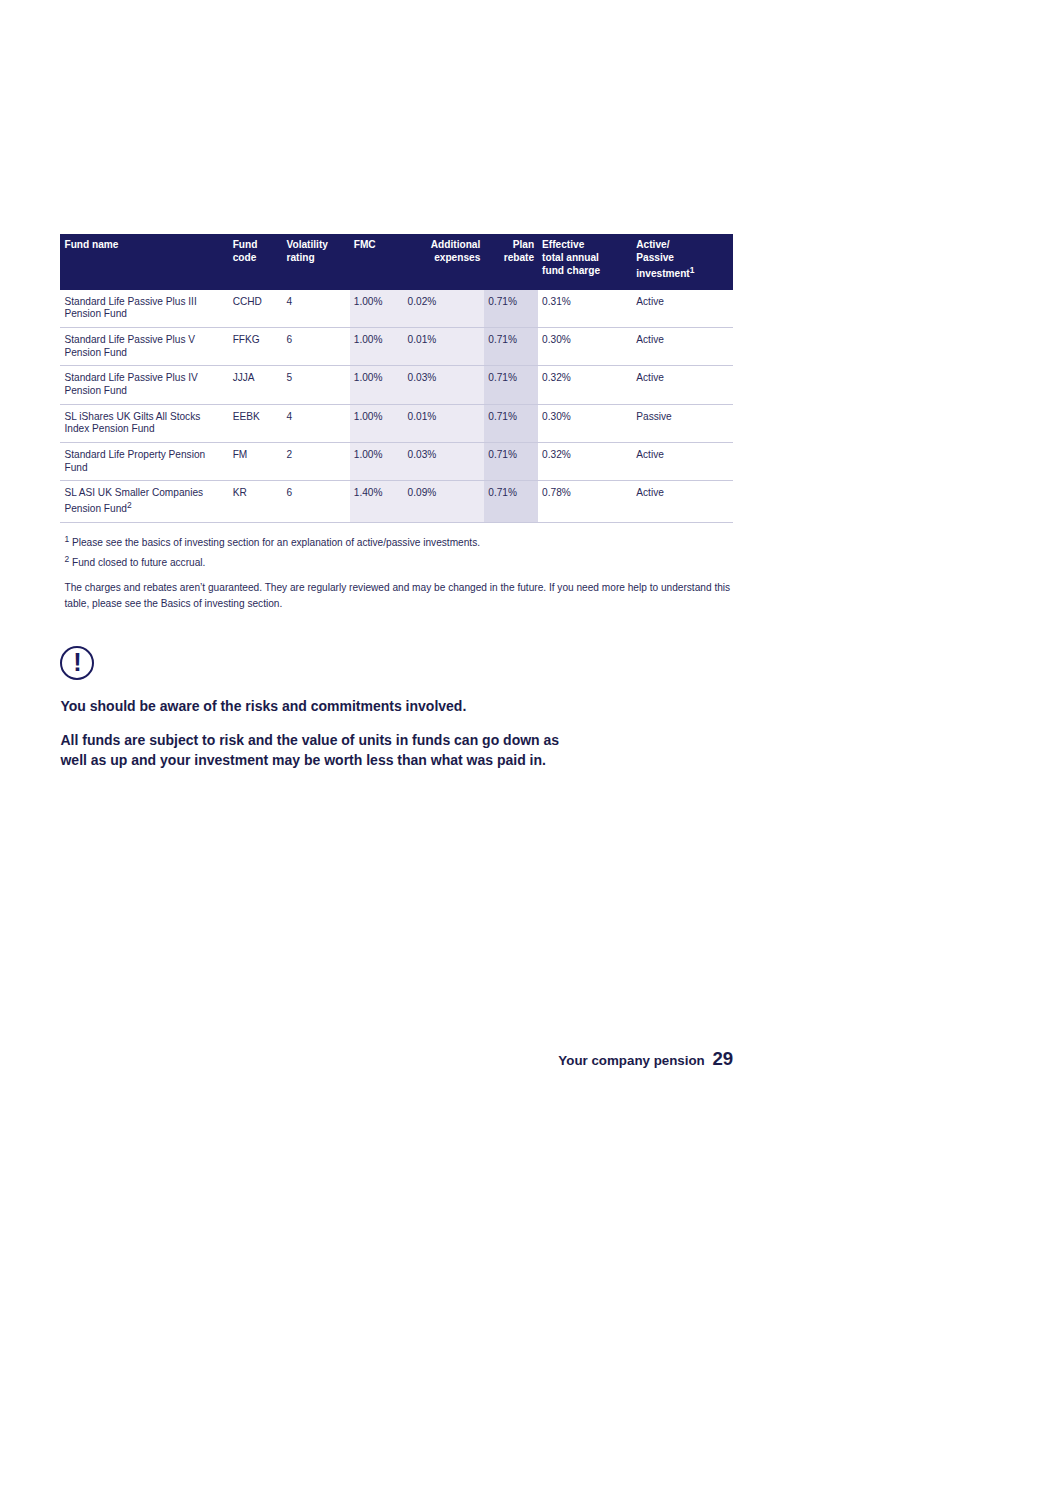| Fund name | Fund code | Volatility rating | FMC | Additional expenses | Plan rebate | Effective total annual fund charge | Active/ Passive investment 1 |
| --- | --- | --- | --- | --- | --- | --- | --- |
| Standard Life Passive Plus III Pension Fund | CCHD | 4 | 1.00% | 0.02% | 0.71% | 0.31% | Active |
| Standard Life Passive Plus V Pension Fund | FFKG | 6 | 1.00% | 0.01% | 0.71% | 0.30% | Active |
| Standard Life Passive Plus IV Pension Fund | JJJA | 5 | 1.00% | 0.03% | 0.71% | 0.32% | Active |
| SL iShares UK Gilts All Stocks Index Pension Fund | EEBK | 4 | 1.00% | 0.01% | 0.71% | 0.30% | Passive |
| Standard Life Property Pension Fund | FM | 2 | 1.00% | 0.03% | 0.71% | 0.32% | Active |
| SL ASI UK Smaller Companies Pension Fund 2 | KR | 6 | 1.40% | 0.09% | 0.71% | 0.78% | Active |
1 Please see the basics of investing section for an explanation of active/passive investments.
2 Fund closed to future accrual.
The charges and rebates aren’t guaranteed. They are regularly reviewed and may be changed in the future. If you need more help to understand this table, please see the Basics of investing section.
!
You should be aware of the risks and commitments involved.
All funds are subject to risk and the value of units in funds can go down as well as up and your investment may be worth less than what was paid in.
Your company pension 29